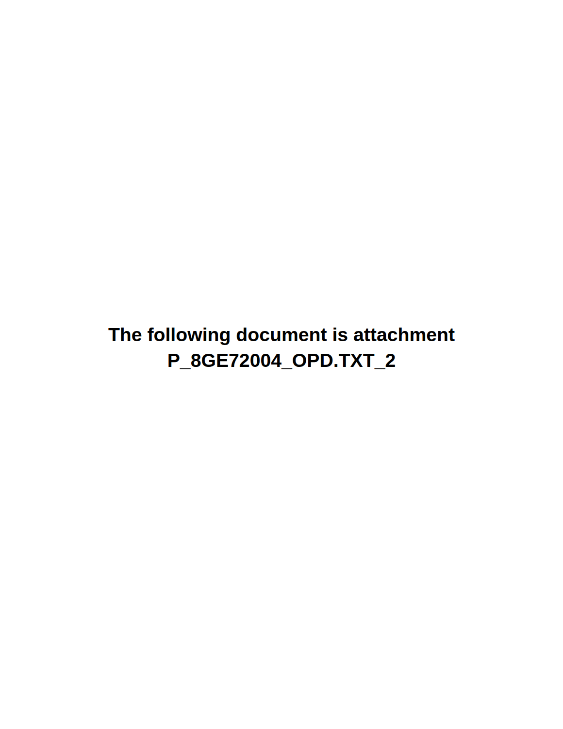The following document is attachment P_8GE72004_OPD.TXT_2